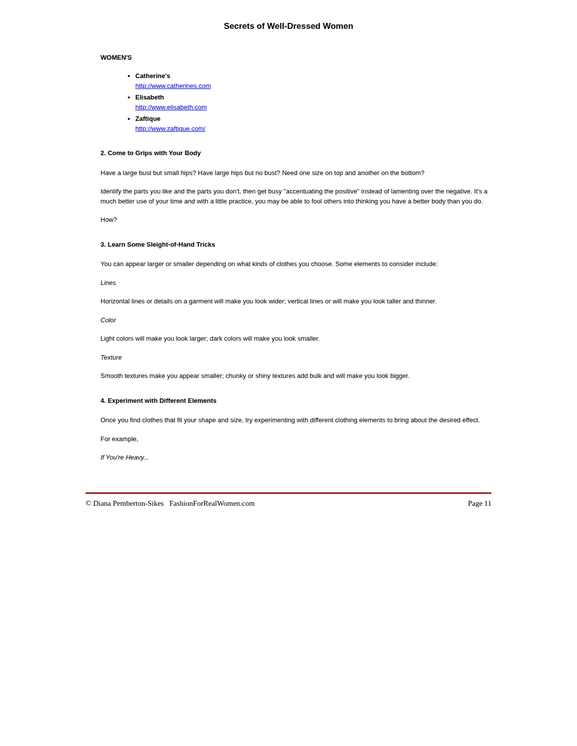Secrets of Well-Dressed Women
WOMEN'S
Catherine's
http://www.catherines.com
Elisabeth
http://www.elisabeth.com
Zaftique
http://www.zaftique.com/
2. Come to Grips with Your Body
Have a large bust but small hips? Have large hips but no bust? Need one size on top and another on the bottom?
Identify the parts you like and the parts you don't, then get busy "accentuating the positive" instead of lamenting over the negative. It's a much better use of your time and with a little practice, you may be able to fool others into thinking you have a better body than you do.
How?
3. Learn Some Sleight-of-Hand Tricks
You can appear larger or smaller depending on what kinds of clothes you choose. Some elements to consider include:
Lines
Horizontal lines or details on a garment will make you look wider; vertical lines or will make you look taller and thinner.
Color
Light colors will make you look larger; dark colors will make you look smaller.
Texture
Smooth textures make you appear smaller; chunky or shiny textures add bulk and will make you look bigger.
4. Experiment with Different Elements
Once you find clothes that fit your shape and size, try experimenting with different clothing elements to bring about the desired effect.
For example,
If You're Heavy...
© Diana Pemberton-Sikes FashionForRealWomen.com
Page 11